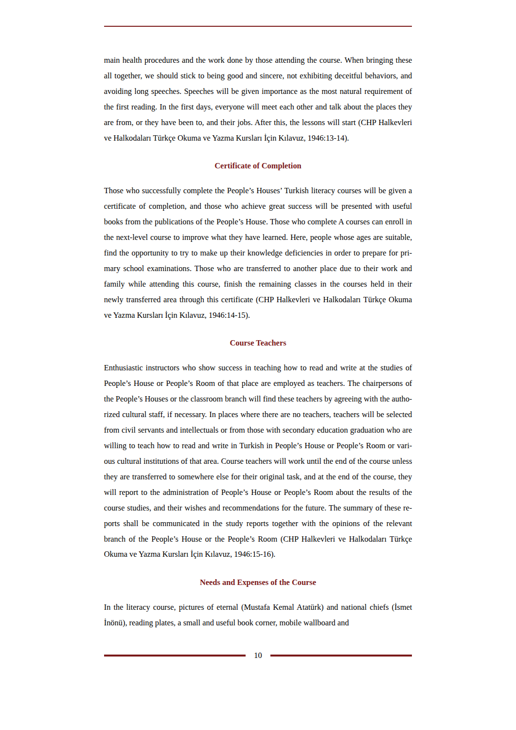main health procedures and the work done by those attending the course. When bringing these all together, we should stick to being good and sincere, not exhibiting deceitful behaviors, and avoiding long speeches. Speeches will be given importance as the most natural requirement of the first reading. In the first days, everyone will meet each other and talk about the places they are from, or they have been to, and their jobs. After this, the lessons will start (CHP Halkevleri ve Halkodaları Türkçe Okuma ve Yazma Kursları İçin Kılavuz, 1946:13-14).
Certificate of Completion
Those who successfully complete the People’s Houses’ Turkish literacy courses will be given a certificate of completion, and those who achieve great success will be presented with useful books from the publications of the People’s House. Those who complete A courses can enroll in the next-level course to improve what they have learned. Here, people whose ages are suitable, find the opportunity to try to make up their knowledge deficiencies in order to prepare for primary school examinations. Those who are transferred to another place due to their work and family while attending this course, finish the remaining classes in the courses held in their newly transferred area through this certificate (CHP Halkevleri ve Halkodaları Türkçe Okuma ve Yazma Kursları İçin Kılavuz, 1946:14-15).
Course Teachers
Enthusiastic instructors who show success in teaching how to read and write at the studies of People’s House or People’s Room of that place are employed as teachers. The chairpersons of the People’s Houses or the classroom branch will find these teachers by agreeing with the authorized cultural staff, if necessary. In places where there are no teachers, teachers will be selected from civil servants and intellectuals or from those with secondary education graduation who are willing to teach how to read and write in Turkish in People’s House or People’s Room or various cultural institutions of that area. Course teachers will work until the end of the course unless they are transferred to somewhere else for their original task, and at the end of the course, they will report to the administration of People’s House or People’s Room about the results of the course studies, and their wishes and recommendations for the future. The summary of these reports shall be communicated in the study reports together with the opinions of the relevant branch of the People’s House or the People’s Room (CHP Halkevleri ve Halkodaları Türkçe Okuma ve Yazma Kursları İçin Kılavuz, 1946:15-16).
Needs and Expenses of the Course
In the literacy course, pictures of eternal (Mustafa Kemal Atatürk) and national chiefs (İsmet İnönü), reading plates, a small and useful book corner, mobile wallboard and
10